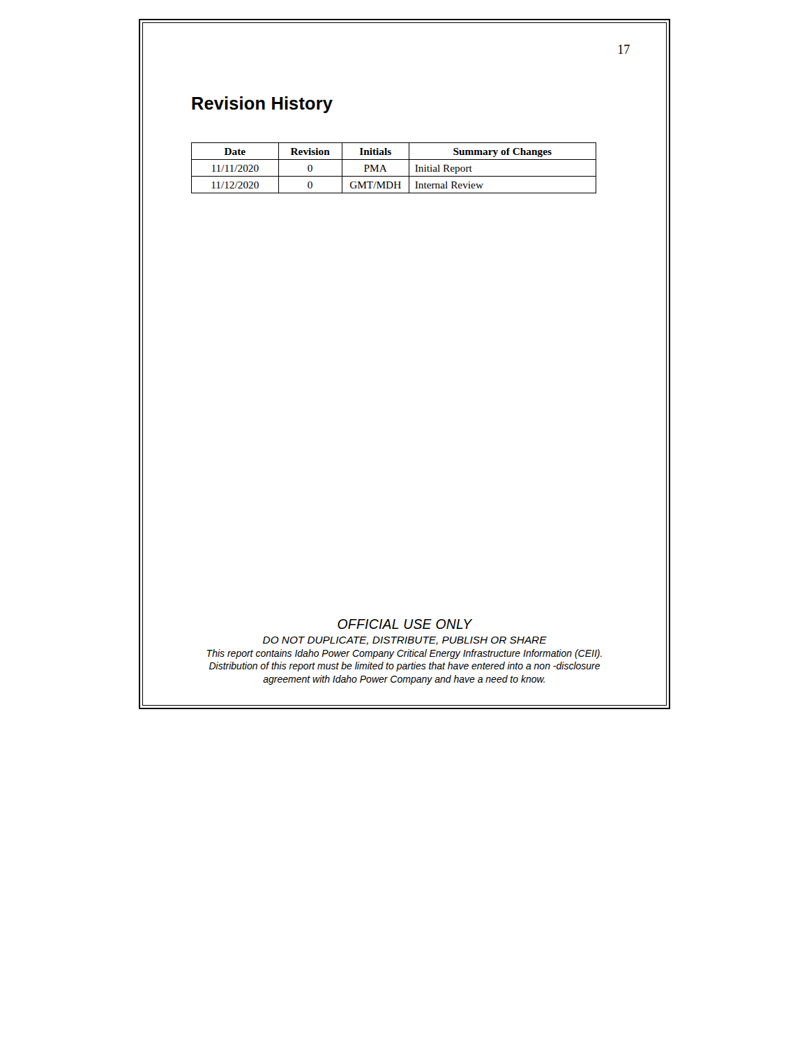17
Revision History
| Date | Revision | Initials | Summary of Changes |
| --- | --- | --- | --- |
| 11/11/2020 | 0 | PMA | Initial Report |
| 11/12/2020 | 0 | GMT/MDH | Internal Review |
OFFICIAL USE ONLY
DO NOT DUPLICATE, DISTRIBUTE, PUBLISH OR SHARE
This report contains Idaho Power Company Critical Energy Infrastructure Information (CEII).
Distribution of this report must be limited to parties that have entered into a non -disclosure
agreement with Idaho Power Company and have a need to know.